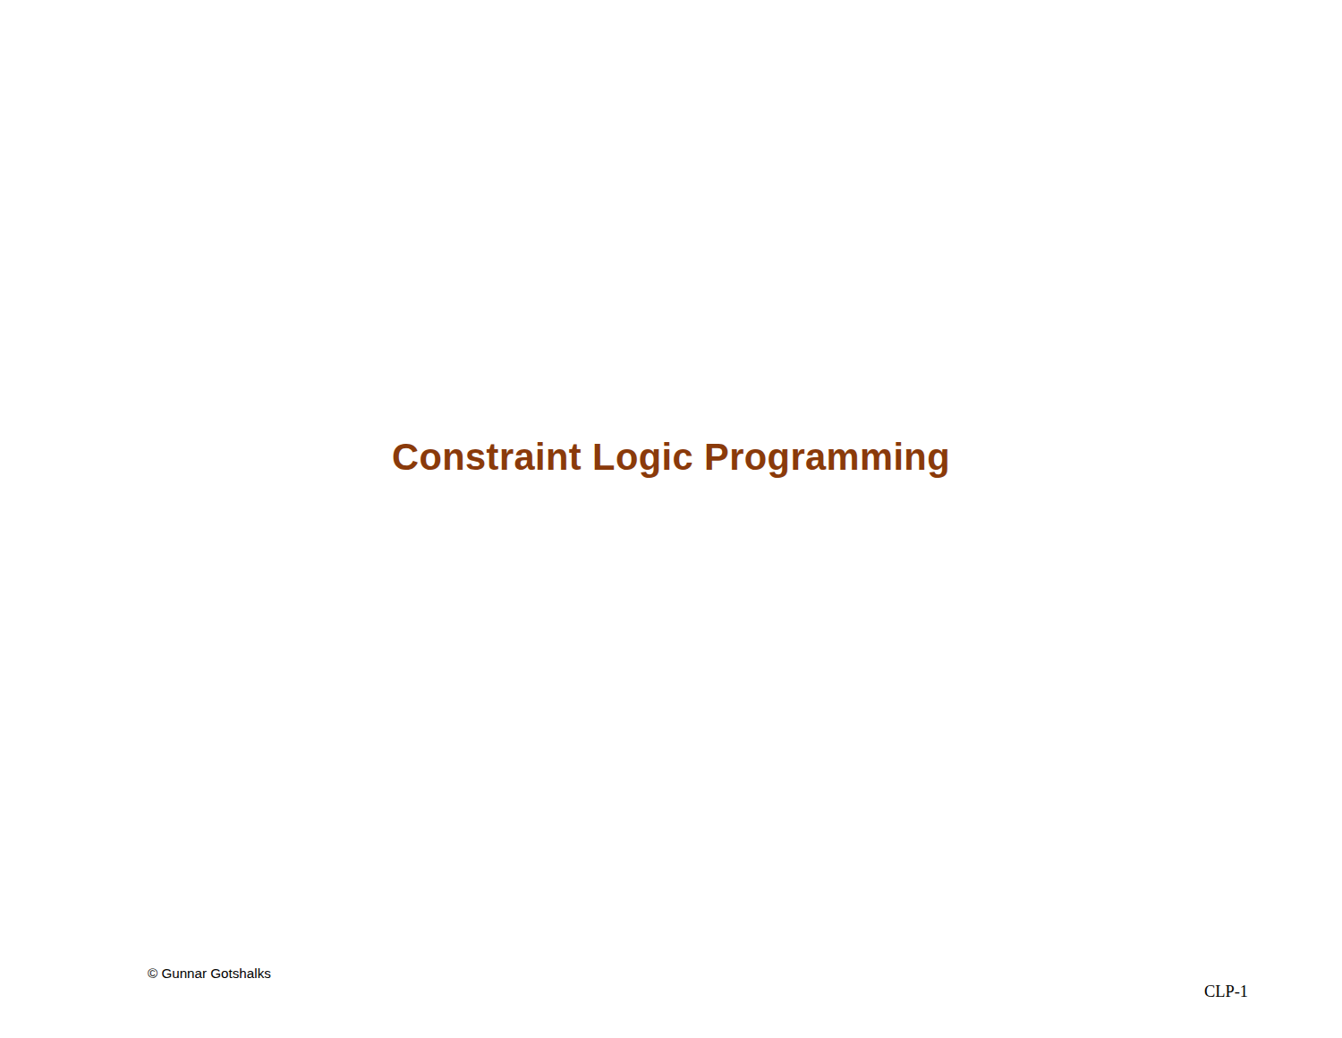Constraint Logic Programming
© Gunnar Gotshalks
CLP-1